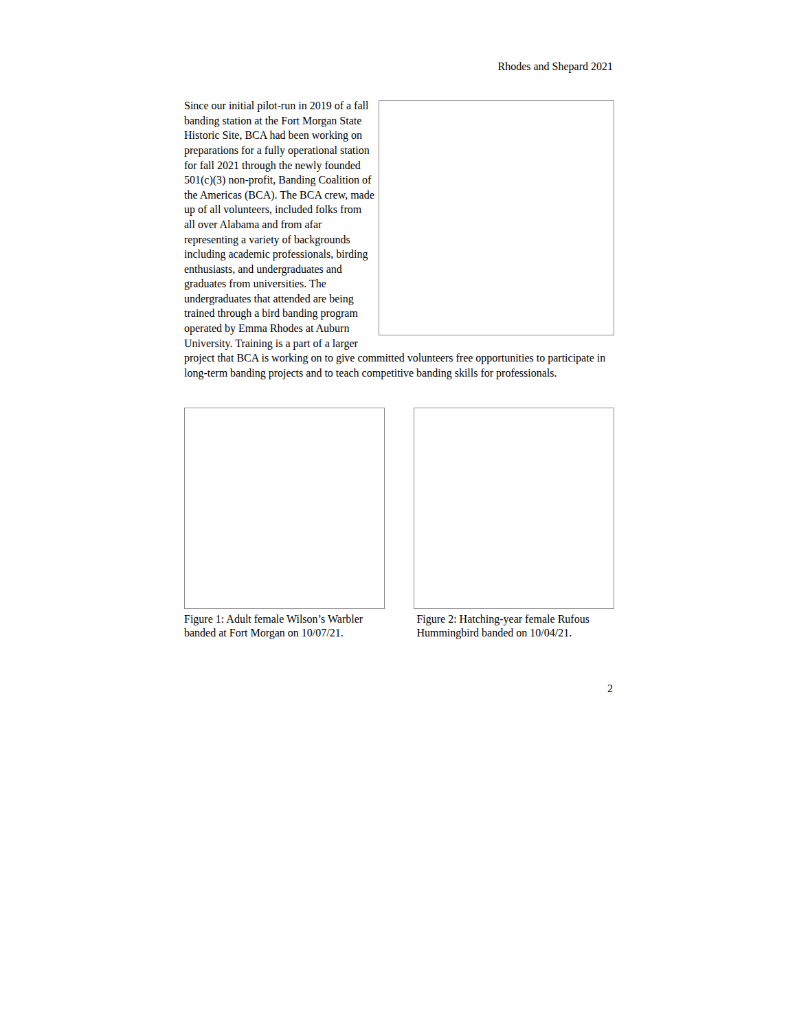Rhodes and Shepard 2021
Since our initial pilot-run in 2019 of a fall banding station at the Fort Morgan State Historic Site, BCA had been working on preparations for a fully operational station for fall 2021 through the newly founded 501(c)(3) non-profit, Banding Coalition of the Americas (BCA). The BCA crew, made up of all volunteers, included folks from all over Alabama and from afar representing a variety of backgrounds including academic professionals, birding enthusiasts, and undergraduates and graduates from universities. The undergraduates that attended are being trained through a bird banding program operated by Emma Rhodes at Auburn University. Training is a part of a larger project that BCA is working on to give committed volunteers free opportunities to participate in long-term banding projects and to teach competitive banding skills for professionals.
Figure 1: Adult female Wilson’s Warbler banded at Fort Morgan on 10/07/21.
Figure 2: Hatching-year female Rufous Hummingbird banded on 10/04/21.
2